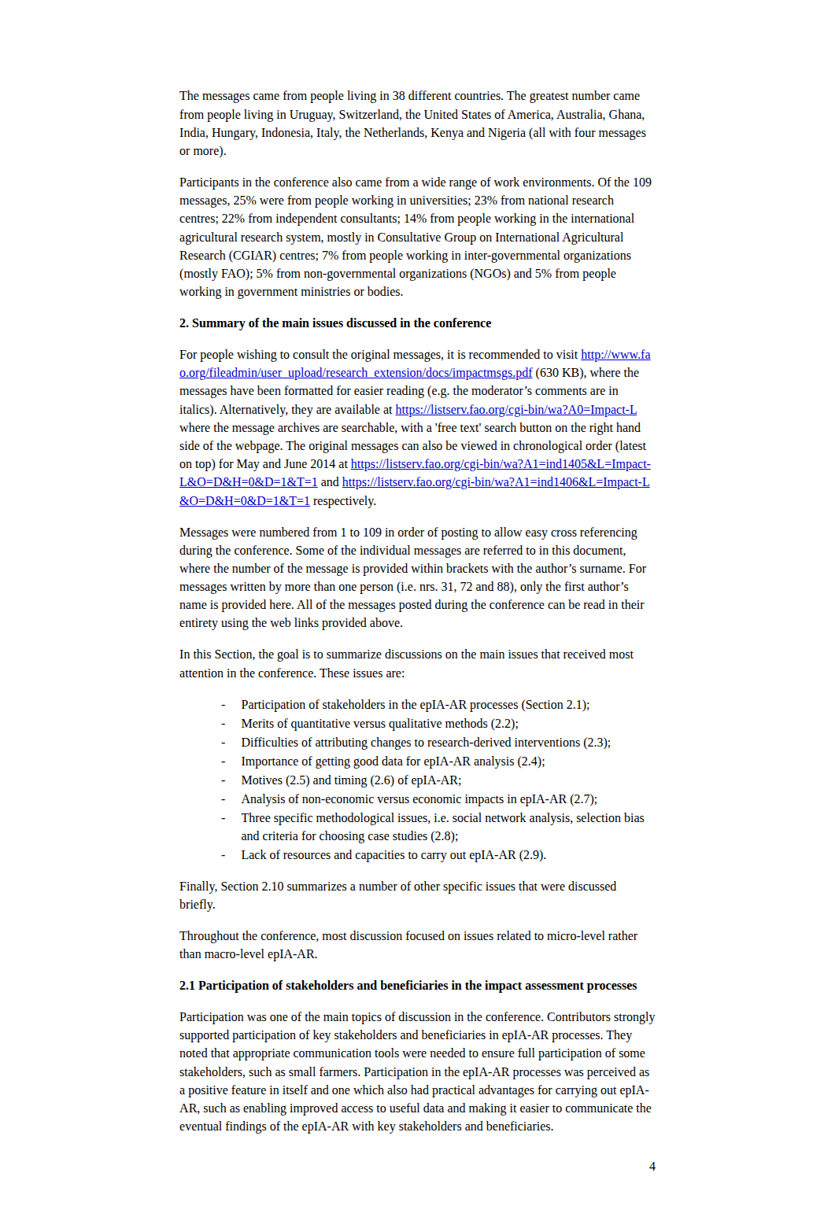The messages came from people living in 38 different countries. The greatest number came from people living in Uruguay, Switzerland, the United States of America, Australia, Ghana, India, Hungary, Indonesia, Italy, the Netherlands, Kenya and Nigeria (all with four messages or more).
Participants in the conference also came from a wide range of work environments. Of the 109 messages, 25% were from people working in universities; 23% from national research centres; 22% from independent consultants; 14% from people working in the international agricultural research system, mostly in Consultative Group on International Agricultural Research (CGIAR) centres; 7% from people working in inter-governmental organizations (mostly FAO); 5% from non-governmental organizations (NGOs) and 5% from people working in government ministries or bodies.
2. Summary of the main issues discussed in the conference
For people wishing to consult the original messages, it is recommended to visit http://www.fao.org/fileadmin/user_upload/research_extension/docs/impactmsgs.pdf (630 KB), where the messages have been formatted for easier reading (e.g. the moderator’s comments are in italics). Alternatively, they are available at https://listserv.fao.org/cgi-bin/wa?A0=Impact-L where the message archives are searchable, with a 'free text' search button on the right hand side of the webpage. The original messages can also be viewed in chronological order (latest on top) for May and June 2014 at https://listserv.fao.org/cgi-bin/wa?A1=ind1405&L=Impact-L&O=D&H=0&D=1&T=1 and https://listserv.fao.org/cgi-bin/wa?A1=ind1406&L=Impact-L&O=D&H=0&D=1&T=1 respectively.
Messages were numbered from 1 to 109 in order of posting to allow easy cross referencing during the conference. Some of the individual messages are referred to in this document, where the number of the message is provided within brackets with the author’s surname. For messages written by more than one person (i.e. nrs. 31, 72 and 88), only the first author’s name is provided here. All of the messages posted during the conference can be read in their entirety using the web links provided above.
In this Section, the goal is to summarize discussions on the main issues that received most attention in the conference. These issues are:
Participation of stakeholders in the epIA-AR processes (Section 2.1);
Merits of quantitative versus qualitative methods (2.2);
Difficulties of attributing changes to research-derived interventions (2.3);
Importance of getting good data for epIA-AR analysis (2.4);
Motives (2.5) and timing (2.6) of epIA-AR;
Analysis of non-economic versus economic impacts in epIA-AR (2.7);
Three specific methodological issues, i.e. social network analysis, selection bias and criteria for choosing case studies (2.8);
Lack of resources and capacities to carry out epIA-AR (2.9).
Finally, Section 2.10 summarizes a number of other specific issues that were discussed briefly.
Throughout the conference, most discussion focused on issues related to micro-level rather than macro-level epIA-AR.
2.1 Participation of stakeholders and beneficiaries in the impact assessment processes
Participation was one of the main topics of discussion in the conference. Contributors strongly supported participation of key stakeholders and beneficiaries in epIA-AR processes. They noted that appropriate communication tools were needed to ensure full participation of some stakeholders, such as small farmers. Participation in the epIA-AR processes was perceived as a positive feature in itself and one which also had practical advantages for carrying out epIA-AR, such as enabling improved access to useful data and making it easier to communicate the eventual findings of the epIA-AR with key stakeholders and beneficiaries.
4